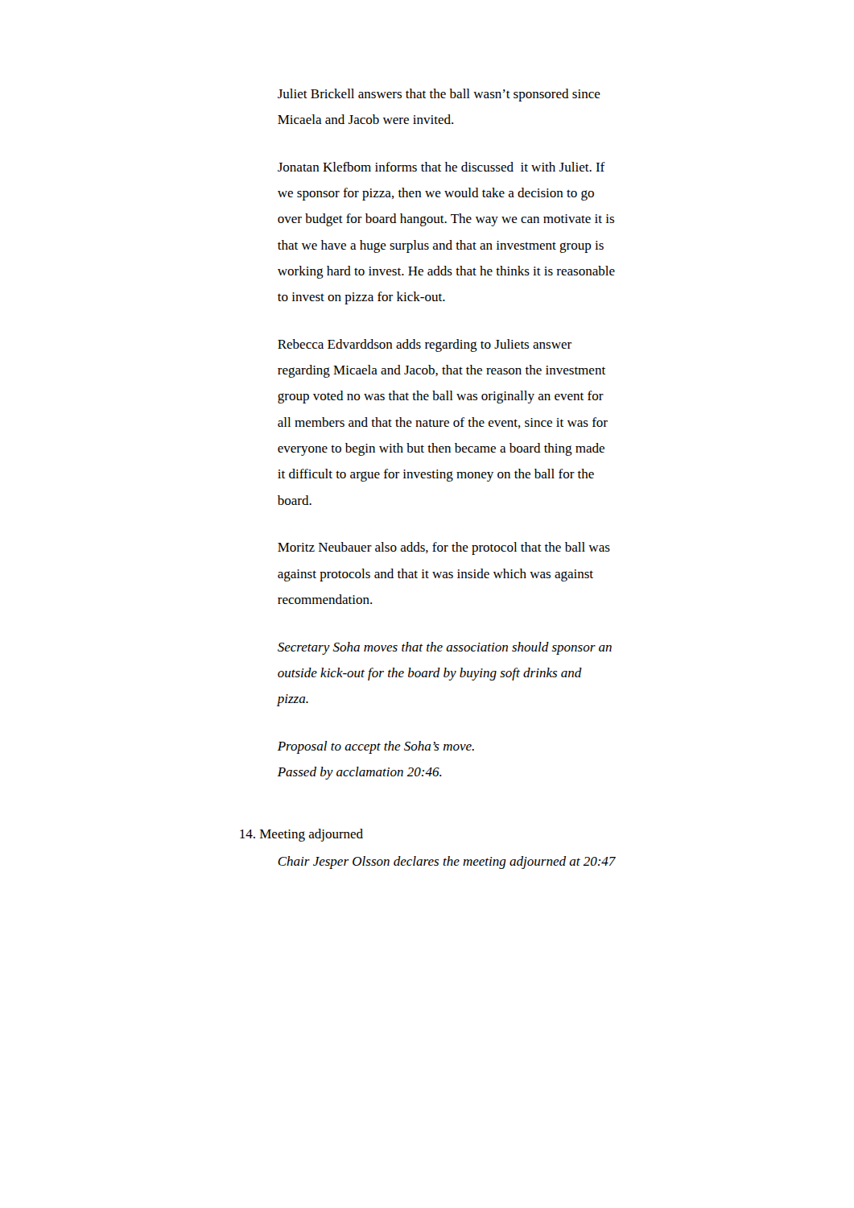Juliet Brickell answers that the ball wasn’t sponsored since Micaela and Jacob were invited.
Jonatan Klefbom informs that he discussed it with Juliet. If we sponsor for pizza, then we would take a decision to go over budget for board hangout. The way we can motivate it is that we have a huge surplus and that an investment group is working hard to invest. He adds that he thinks it is reasonable to invest on pizza for kick-out.
Rebecca Edvarddson adds regarding to Juliets answer regarding Micaela and Jacob, that the reason the investment group voted no was that the ball was originally an event for all members and that the nature of the event, since it was for everyone to begin with but then became a board thing made it difficult to argue for investing money on the ball for the board.
Moritz Neubauer also adds, for the protocol that the ball was against protocols and that it was inside which was against recommendation.
Secretary Soha moves that the association should sponsor an outside kick-out for the board by buying soft drinks and pizza.
Proposal to accept the Soha’s move.
Passed by acclamation 20:46.
Meeting adjourned
Chair Jesper Olsson declares the meeting adjourned at 20:47